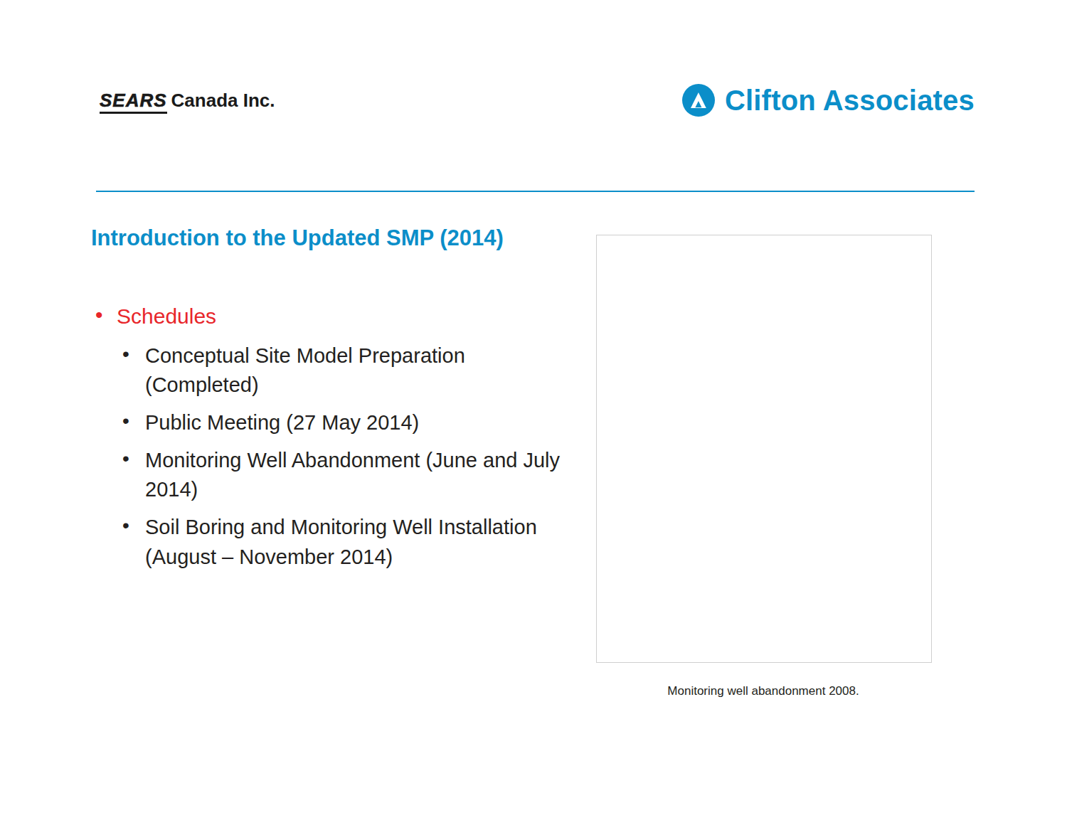SEARS Canada Inc.
Clifton Associates
Introduction to the Updated SMP (2014)
Schedules
Conceptual Site Model Preparation (Completed)
Public Meeting (27 May 2014)
Monitoring Well Abandonment (June and July 2014)
Soil Boring and Monitoring Well Installation (August – November 2014)
Monitoring well abandonment 2008.